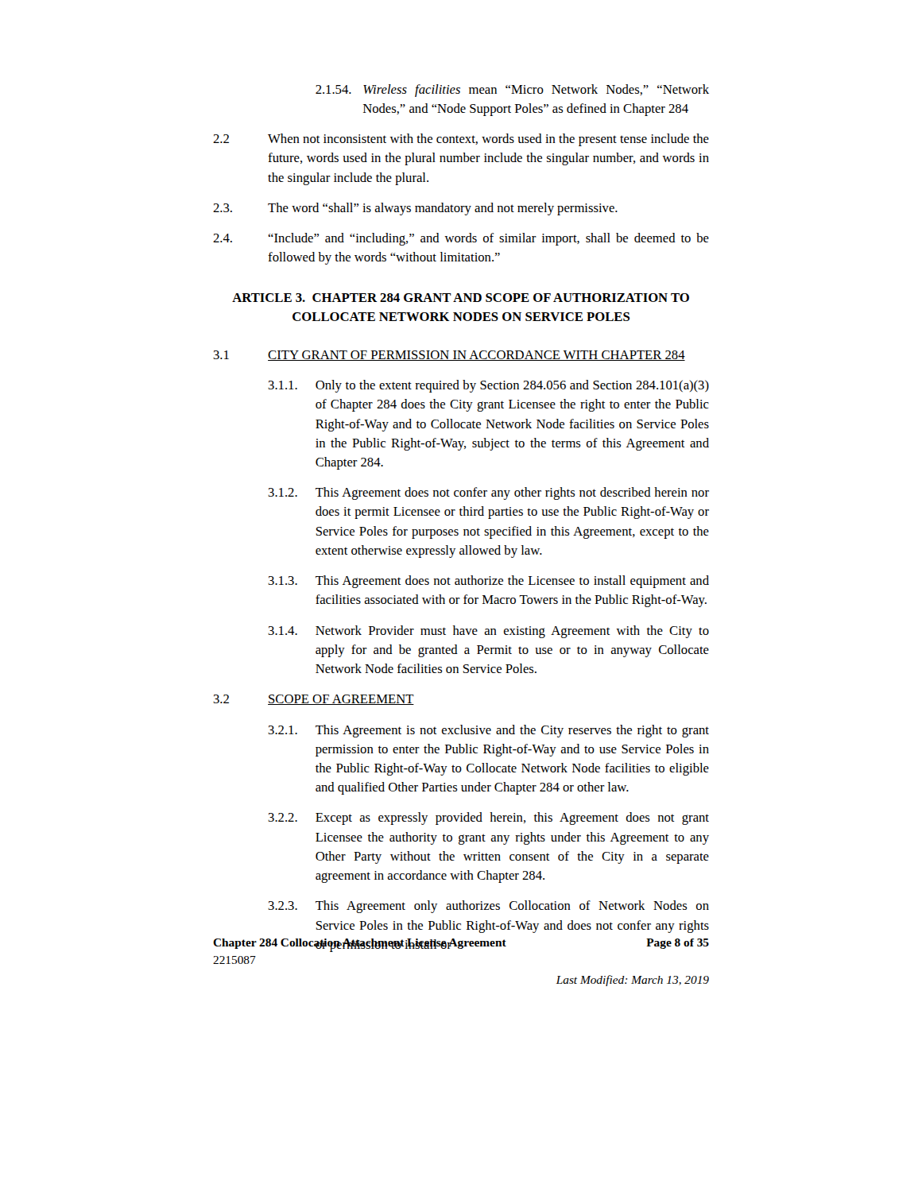2.1.54.
Wireless facilities mean “Micro Network Nodes,” “Network Nodes,” and “Node Support Poles” as defined in Chapter 284
2.2
When not inconsistent with the context, words used in the present tense include the future, words used in the plural number include the singular number, and words in the singular include the plural.
2.3.
The word “shall” is always mandatory and not merely permissive.
2.4.
“Include” and “including,” and words of similar import, shall be deemed to be followed by the words “without limitation.”
ARTICLE 3. CHAPTER 284 GRANT AND SCOPE OF AUTHORIZATION TO COLLOCATE NETWORK NODES ON SERVICE POLES
3.1
CITY GRANT OF PERMISSION IN ACCORDANCE WITH CHAPTER 284
3.1.1.
Only to the extent required by Section 284.056 and Section 284.101(a)(3) of Chapter 284 does the City grant Licensee the right to enter the Public Right-of-Way and to Collocate Network Node facilities on Service Poles in the Public Right-of-Way, subject to the terms of this Agreement and Chapter 284.
3.1.2.
This Agreement does not confer any other rights not described herein nor does it permit Licensee or third parties to use the Public Right-of-Way or Service Poles for purposes not specified in this Agreement, except to the extent otherwise expressly allowed by law.
3.1.3.
This Agreement does not authorize the Licensee to install equipment and facilities associated with or for Macro Towers in the Public Right-of-Way.
3.1.4.
Network Provider must have an existing Agreement with the City to apply for and be granted a Permit to use or to in anyway Collocate Network Node facilities on Service Poles.
3.2
SCOPE OF AGREEMENT
3.2.1.
This Agreement is not exclusive and the City reserves the right to grant permission to enter the Public Right-of-Way and to use Service Poles in the Public Right-of-Way to Collocate Network Node facilities to eligible and qualified Other Parties under Chapter 284 or other law.
3.2.2.
Except as expressly provided herein, this Agreement does not grant Licensee the authority to grant any rights under this Agreement to any Other Party without the written consent of the City in a separate agreement in accordance with Chapter 284.
3.2.3.
This Agreement only authorizes Collocation of Network Nodes on Service Poles in the Public Right-of-Way and does not confer any rights or permission to install or
Chapter 284 Collocation Attachment License Agreement Page 8 of 35
2215087
Last Modified: March 13, 2019